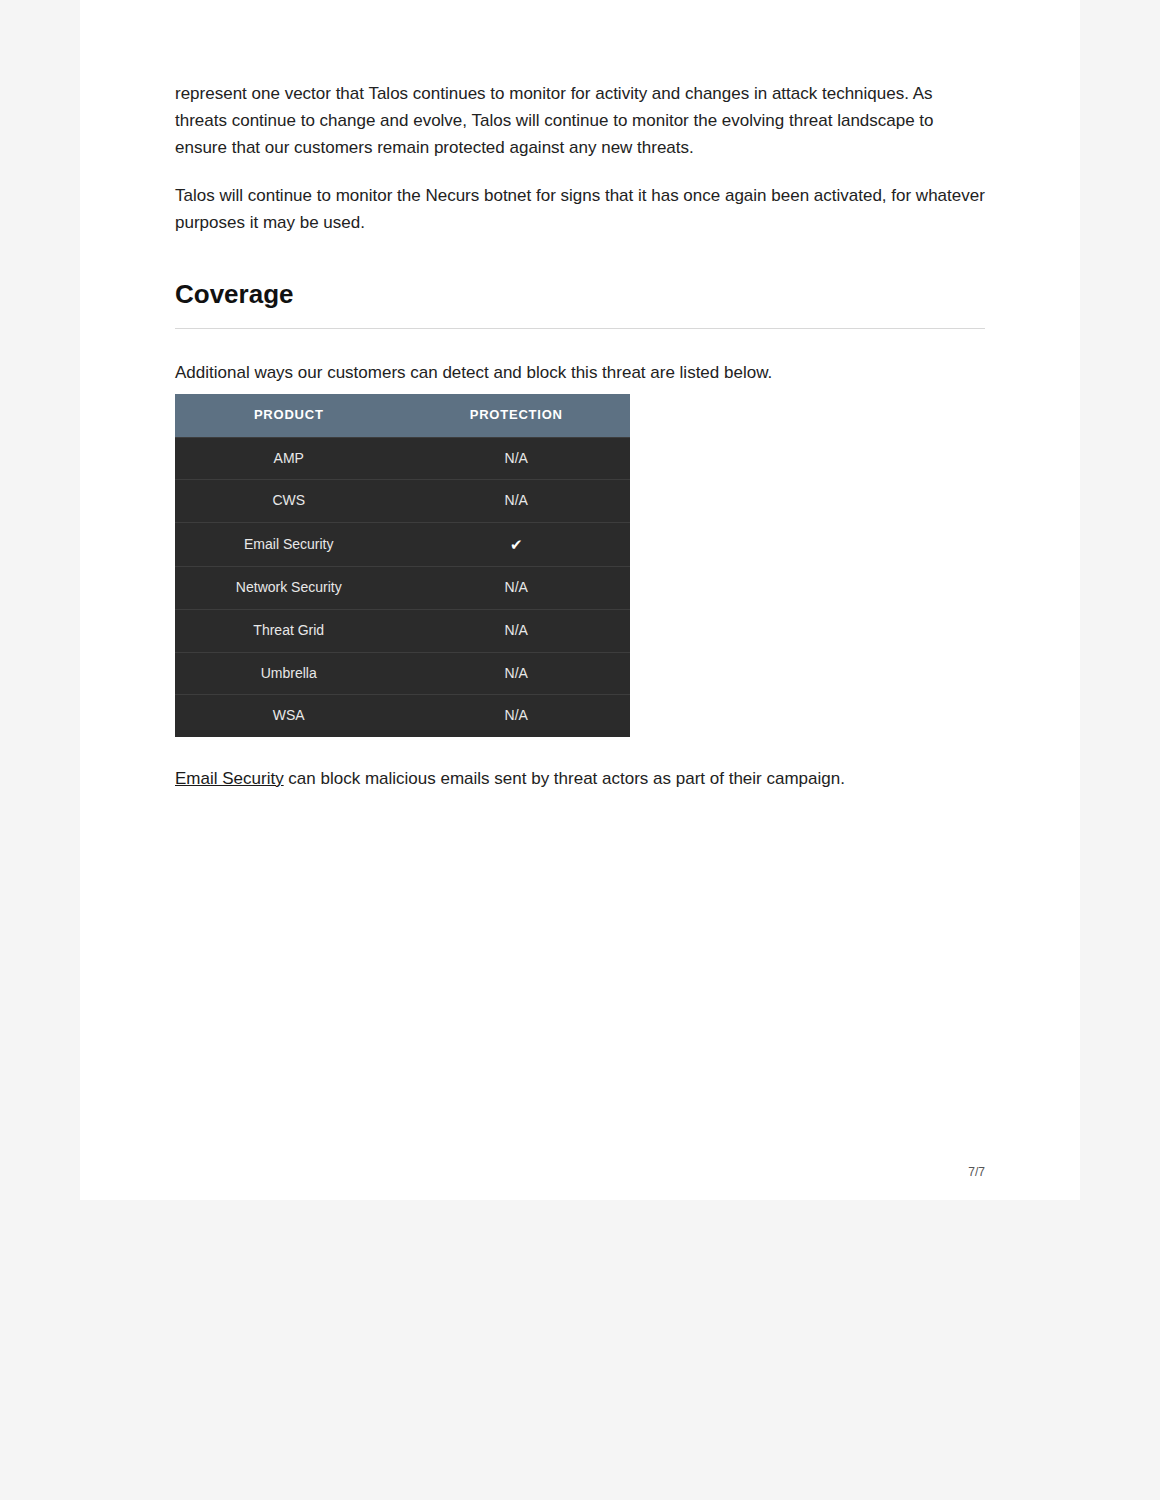represent one vector that Talos continues to monitor for activity and changes in attack techniques. As threats continue to change and evolve, Talos will continue to monitor the evolving threat landscape to ensure that our customers remain protected against any new threats.
Talos will continue to monitor the Necurs botnet for signs that it has once again been activated, for whatever purposes it may be used.
Coverage
Additional ways our customers can detect and block this threat are listed below.
| PRODUCT | PROTECTION |
| --- | --- |
| AMP | N/A |
| CWS | N/A |
| Email Security | ✔ |
| Network Security | N/A |
| Threat Grid | N/A |
| Umbrella | N/A |
| WSA | N/A |
Email Security can block malicious emails sent by threat actors as part of their campaign.
7/7